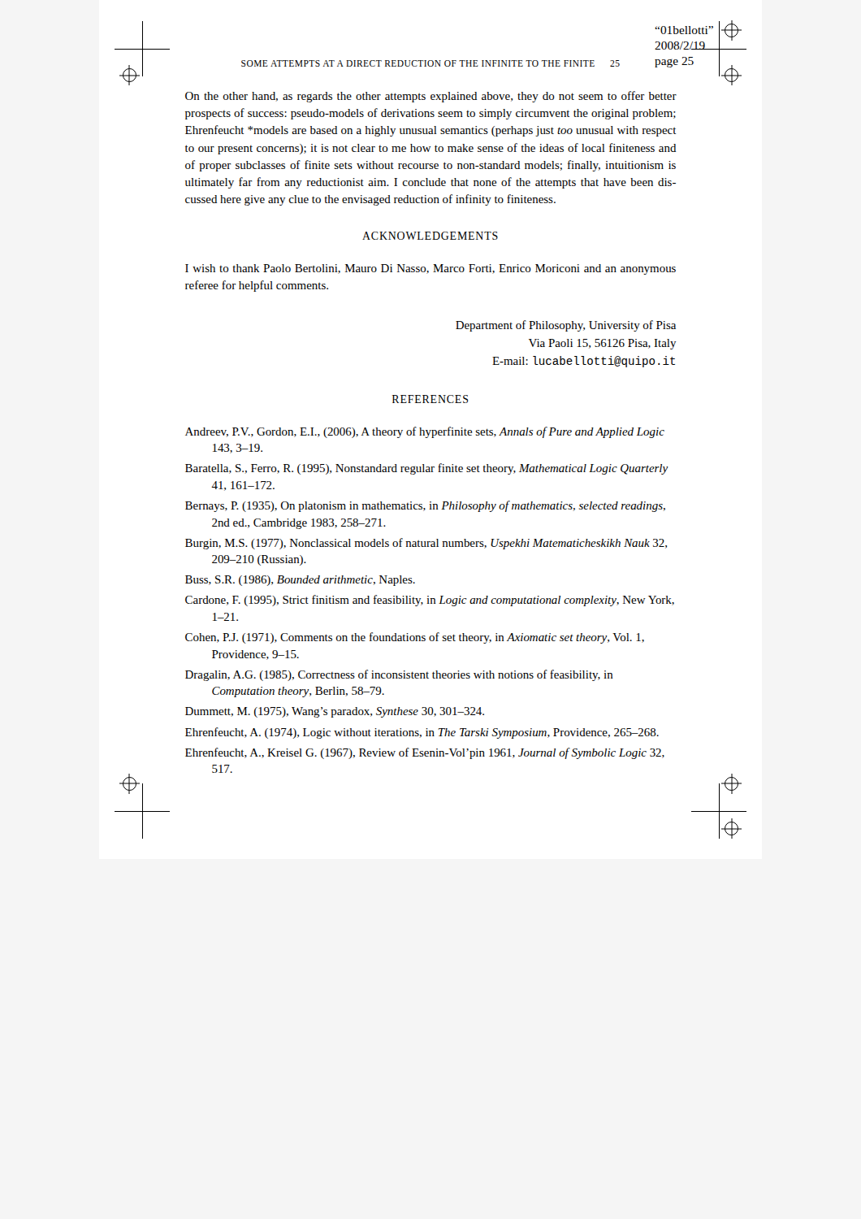“01bellotti”
2008/2/19
page 25
Some attempts at a direct reduction of the infinite to the finite25
On the other hand, as regards the other attempts explained above, they do not seem to offer better prospects of success: pseudo-models of derivations seem to simply circumvent the original problem; Ehrenfeucht *models are based on a highly unusual semantics (perhaps just too unusual with respect to our present concerns); it is not clear to me how to make sense of the ideas of local finiteness and of proper subclasses of finite sets without recourse to non-standard models; finally, intuitionism is ultimately far from any reductionist aim. I conclude that none of the attempts that have been discussed here give any clue to the envisaged reduction of infinity to finiteness.
Acknowledgements
I wish to thank Paolo Bertolini, Mauro Di Nasso, Marco Forti, Enrico Moriconi and an anonymous referee for helpful comments.
Department of Philosophy, University of Pisa
Via Paoli 15, 56126 Pisa, Italy
E-mail: lucabellotti@quipo.it
References
Andreev, P.V., Gordon, E.I., (2006), A theory of hyperfinite sets, Annals of Pure and Applied Logic 143, 3–19.
Baratella, S., Ferro, R. (1995), Nonstandard regular finite set theory, Mathematical Logic Quarterly 41, 161–172.
Bernays, P. (1935), On platonism in mathematics, in Philosophy of mathematics, selected readings, 2nd ed., Cambridge 1983, 258–271.
Burgin, M.S. (1977), Nonclassical models of natural numbers, Uspekhi Matematicheskikh Nauk 32, 209–210 (Russian).
Buss, S.R. (1986), Bounded arithmetic, Naples.
Cardone, F. (1995), Strict finitism and feasibility, in Logic and computational complexity, New York, 1–21.
Cohen, P.J. (1971), Comments on the foundations of set theory, in Axiomatic set theory, Vol. 1, Providence, 9–15.
Dragalin, A.G. (1985), Correctness of inconsistent theories with notions of feasibility, in Computation theory, Berlin, 58–79.
Dummett, M. (1975), Wang’s paradox, Synthese 30, 301–324.
Ehrenfeucht, A. (1974), Logic without iterations, in The Tarski Symposium, Providence, 265–268.
Ehrenfeucht, A., Kreisel G. (1967), Review of Esenin-Vol’pin 1961, Journal of Symbolic Logic 32, 517.